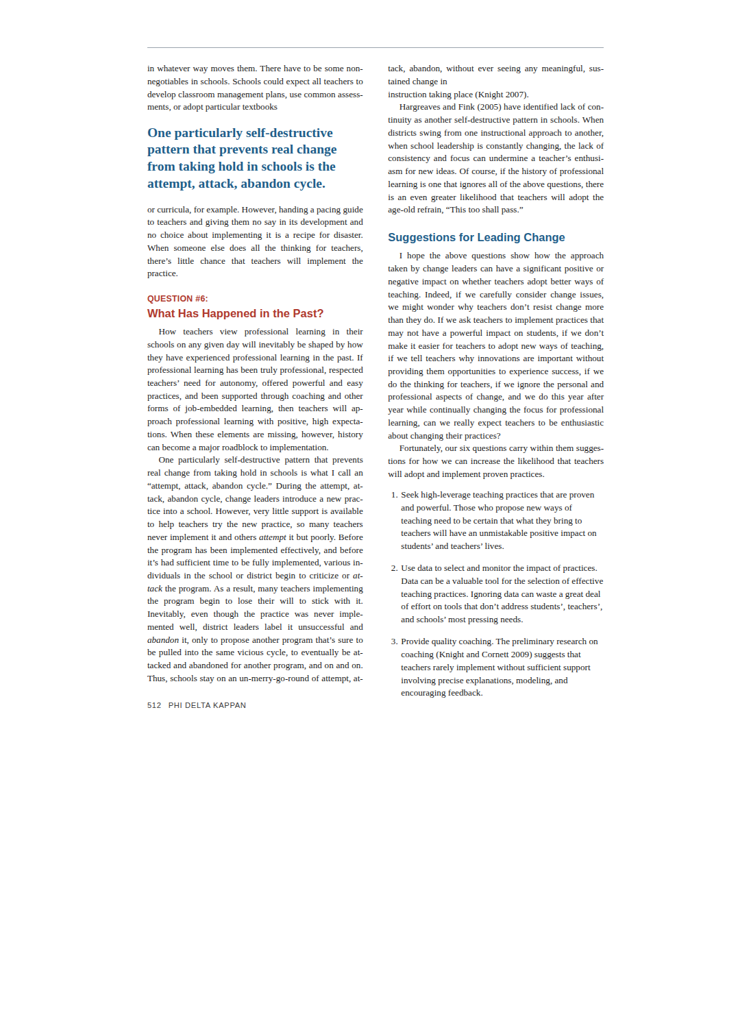in whatever way moves them. There have to be some non-negotiables in schools. Schools could expect all teachers to develop classroom management plans, use common assessments, or adopt particular textbooks
One particularly self-destructive pattern that prevents real change from taking hold in schools is the attempt, attack, abandon cycle.
or curricula, for example. However, handing a pacing guide to teachers and giving them no say in its development and no choice about implementing it is a recipe for disaster. When someone else does all the thinking for teachers, there’s little chance that teachers will implement the practice.
Question #6:
What Has Happened in the Past?
How teachers view professional learning in their schools on any given day will inevitably be shaped by how they have experienced professional learning in the past. If professional learning has been truly professional, respected teachers’ need for autonomy, offered powerful and easy practices, and been supported through coaching and other forms of job-embedded learning, then teachers will approach professional learning with positive, high expectations. When these elements are missing, however, history can become a major roadblock to implementation.
One particularly self-destructive pattern that prevents real change from taking hold in schools is what I call an “attempt, attack, abandon cycle.” During the attempt, attack, abandon cycle, change leaders introduce a new practice into a school. However, very little support is available to help teachers try the new practice, so many teachers never implement it and others attempt it but poorly. Before the program has been implemented effectively, and before it’s had sufficient time to be fully implemented, various individuals in the school or district begin to criticize or attack the program. As a result, many teachers implementing the program begin to lose their will to stick with it. Inevitably, even though the practice was never implemented well, district leaders label it unsuccessful and abandon it, only to propose another program that’s sure to be pulled into the same vicious cycle, to eventually be attacked and abandoned for another program, and on and on. Thus, schools stay on an un-merry-go-round of attempt, attack, abandon, without ever seeing any meaningful, sustained change in
instruction taking place (Knight 2007).
Hargreaves and Fink (2005) have identified lack of continuity as another self-destructive pattern in schools. When districts swing from one instructional approach to another, when school leadership is constantly changing, the lack of consistency and focus can undermine a teacher’s enthusiasm for new ideas. Of course, if the history of professional learning is one that ignores all of the above questions, there is an even greater likelihood that teachers will adopt the age-old refrain, “This too shall pass.”
Suggestions for Leading Change
I hope the above questions show how the approach taken by change leaders can have a significant positive or negative impact on whether teachers adopt better ways of teaching. Indeed, if we carefully consider change issues, we might wonder why teachers don’t resist change more than they do. If we ask teachers to implement practices that may not have a powerful impact on students, if we don’t make it easier for teachers to adopt new ways of teaching, if we tell teachers why innovations are important without providing them opportunities to experience success, if we do the thinking for teachers, if we ignore the personal and professional aspects of change, and we do this year after year while continually changing the focus for professional learning, can we really expect teachers to be enthusiastic about changing their practices?
Fortunately, our six questions carry within them suggestions for how we can increase the likelihood that teachers will adopt and implement proven practices.
Seek high-leverage teaching practices that are proven and powerful. Those who propose new ways of teaching need to be certain that what they bring to teachers will have an unmistakable positive impact on students’ and teachers’ lives.
Use data to select and monitor the impact of practices. Data can be a valuable tool for the selection of effective teaching practices. Ignoring data can waste a great deal of effort on tools that don’t address students’, teachers’, and schools’ most pressing needs.
Provide quality coaching. The preliminary research on coaching (Knight and Cornett 2009) suggests that teachers rarely implement without sufficient support involving precise explanations, modeling, and encouraging feedback.
512 PHI DELTA KAPPAN